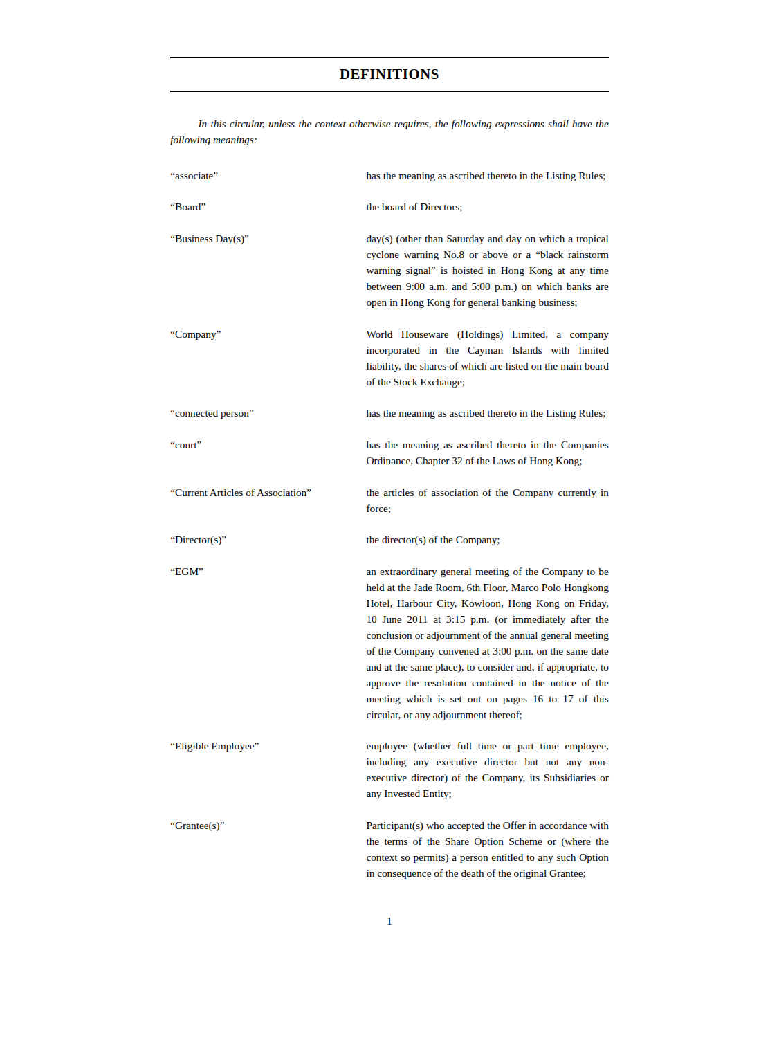DEFINITIONS
In this circular, unless the context otherwise requires, the following expressions shall have the following meanings:
| “associate” | has the meaning as ascribed thereto in the Listing Rules; |
| “Board” | the board of Directors; |
| “Business Day(s)” | day(s) (other than Saturday and day on which a tropical cyclone warning No.8 or above or a “black rainstorm warning signal” is hoisted in Hong Kong at any time between 9:00 a.m. and 5:00 p.m.) on which banks are open in Hong Kong for general banking business; |
| “Company” | World Houseware (Holdings) Limited, a company incorporated in the Cayman Islands with limited liability, the shares of which are listed on the main board of the Stock Exchange; |
| “connected person” | has the meaning as ascribed thereto in the Listing Rules; |
| “court” | has the meaning as ascribed thereto in the Companies Ordinance, Chapter 32 of the Laws of Hong Kong; |
| “Current Articles of Association” | the articles of association of the Company currently in force; |
| “Director(s)” | the director(s) of the Company; |
| “EGM” | an extraordinary general meeting of the Company to be held at the Jade Room, 6th Floor, Marco Polo Hongkong Hotel, Harbour City, Kowloon, Hong Kong on Friday, 10 June 2011 at 3:15 p.m. (or immediately after the conclusion or adjournment of the annual general meeting of the Company convened at 3:00 p.m. on the same date and at the same place), to consider and, if appropriate, to approve the resolution contained in the notice of the meeting which is set out on pages 16 to 17 of this circular, or any adjournment thereof; |
| “Eligible Employee” | employee (whether full time or part time employee, including any executive director but not any non-executive director) of the Company, its Subsidiaries or any Invested Entity; |
| “Grantee(s)” | Participant(s) who accepted the Offer in accordance with the terms of the Share Option Scheme or (where the context so permits) a person entitled to any such Option in consequence of the death of the original Grantee; |
1